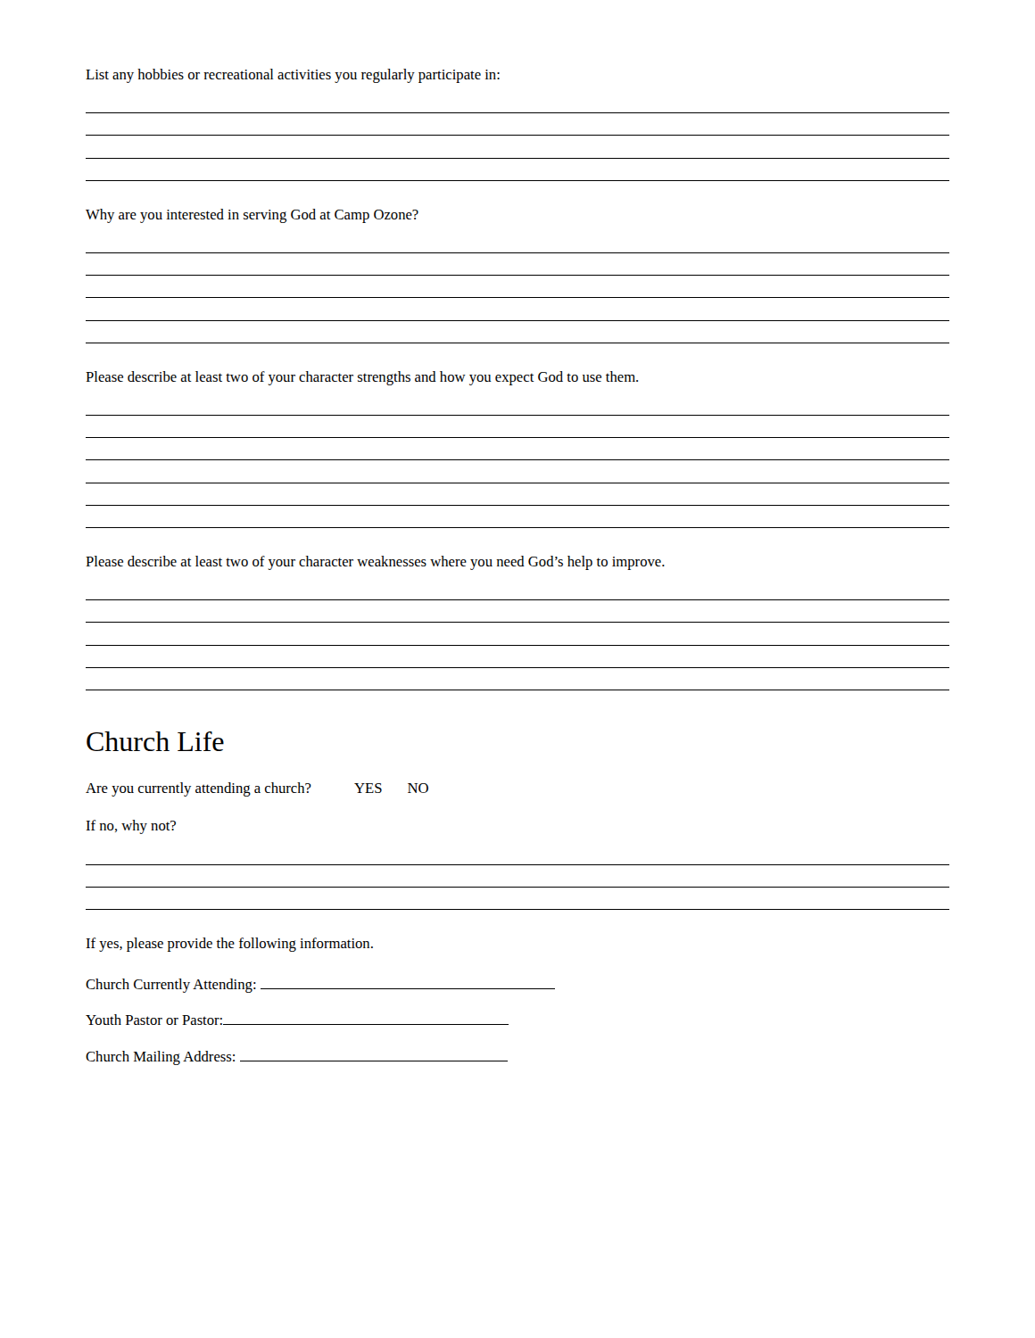List any hobbies or recreational activities you regularly participate in:
Why are you interested in serving God at Camp Ozone?
Please describe at least two of your character strengths and how you expect God to use them.
Please describe at least two of your character weaknesses where you need God’s help to improve.
Church Life
Are you currently attending a church? YES NO
If no, why not?
If yes, please provide the following information.
Church Currently Attending:
Youth Pastor or Pastor:
Church Mailing Address: